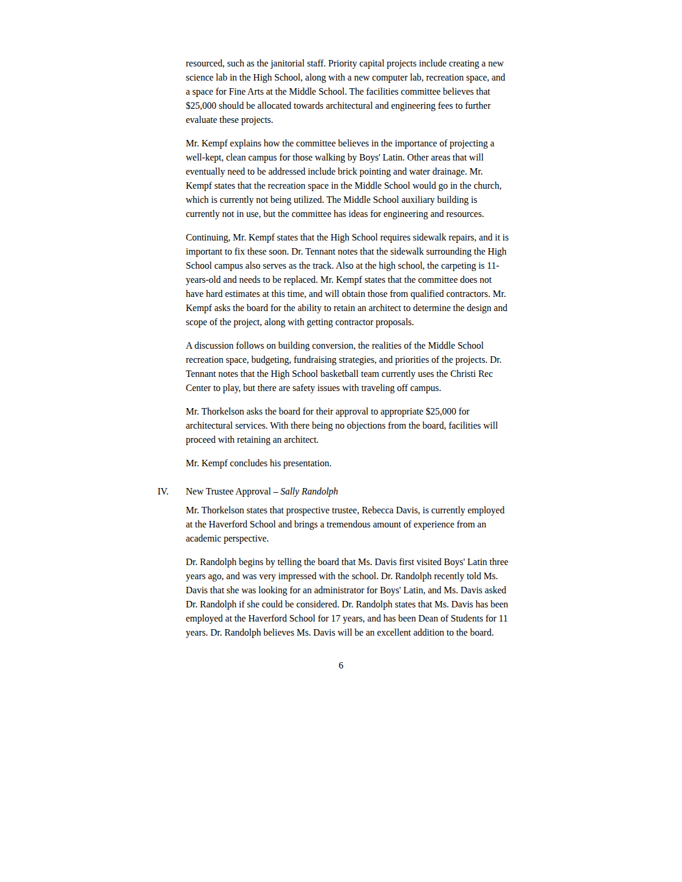resourced, such as the janitorial staff. Priority capital projects include creating a new science lab in the High School, along with a new computer lab, recreation space, and a space for Fine Arts at the Middle School. The facilities committee believes that $25,000 should be allocated towards architectural and engineering fees to further evaluate these projects.
Mr. Kempf explains how the committee believes in the importance of projecting a well-kept, clean campus for those walking by Boys' Latin. Other areas that will eventually need to be addressed include brick pointing and water drainage. Mr. Kempf states that the recreation space in the Middle School would go in the church, which is currently not being utilized. The Middle School auxiliary building is currently not in use, but the committee has ideas for engineering and resources.
Continuing, Mr. Kempf states that the High School requires sidewalk repairs, and it is important to fix these soon. Dr. Tennant notes that the sidewalk surrounding the High School campus also serves as the track. Also at the high school, the carpeting is 11-years-old and needs to be replaced. Mr. Kempf states that the committee does not have hard estimates at this time, and will obtain those from qualified contractors. Mr. Kempf asks the board for the ability to retain an architect to determine the design and scope of the project, along with getting contractor proposals.
A discussion follows on building conversion, the realities of the Middle School recreation space, budgeting, fundraising strategies, and priorities of the projects. Dr. Tennant notes that the High School basketball team currently uses the Christi Rec Center to play, but there are safety issues with traveling off campus.
Mr. Thorkelson asks the board for their approval to appropriate $25,000 for architectural services. With there being no objections from the board, facilities will proceed with retaining an architect.
Mr. Kempf concludes his presentation.
IV.
New Trustee Approval – Sally Randolph
Mr. Thorkelson states that prospective trustee, Rebecca Davis, is currently employed at the Haverford School and brings a tremendous amount of experience from an academic perspective.
Dr. Randolph begins by telling the board that Ms. Davis first visited Boys' Latin three years ago, and was very impressed with the school. Dr. Randolph recently told Ms. Davis that she was looking for an administrator for Boys' Latin, and Ms. Davis asked Dr. Randolph if she could be considered. Dr. Randolph states that Ms. Davis has been employed at the Haverford School for 17 years, and has been Dean of Students for 11 years. Dr. Randolph believes Ms. Davis will be an excellent addition to the board.
6